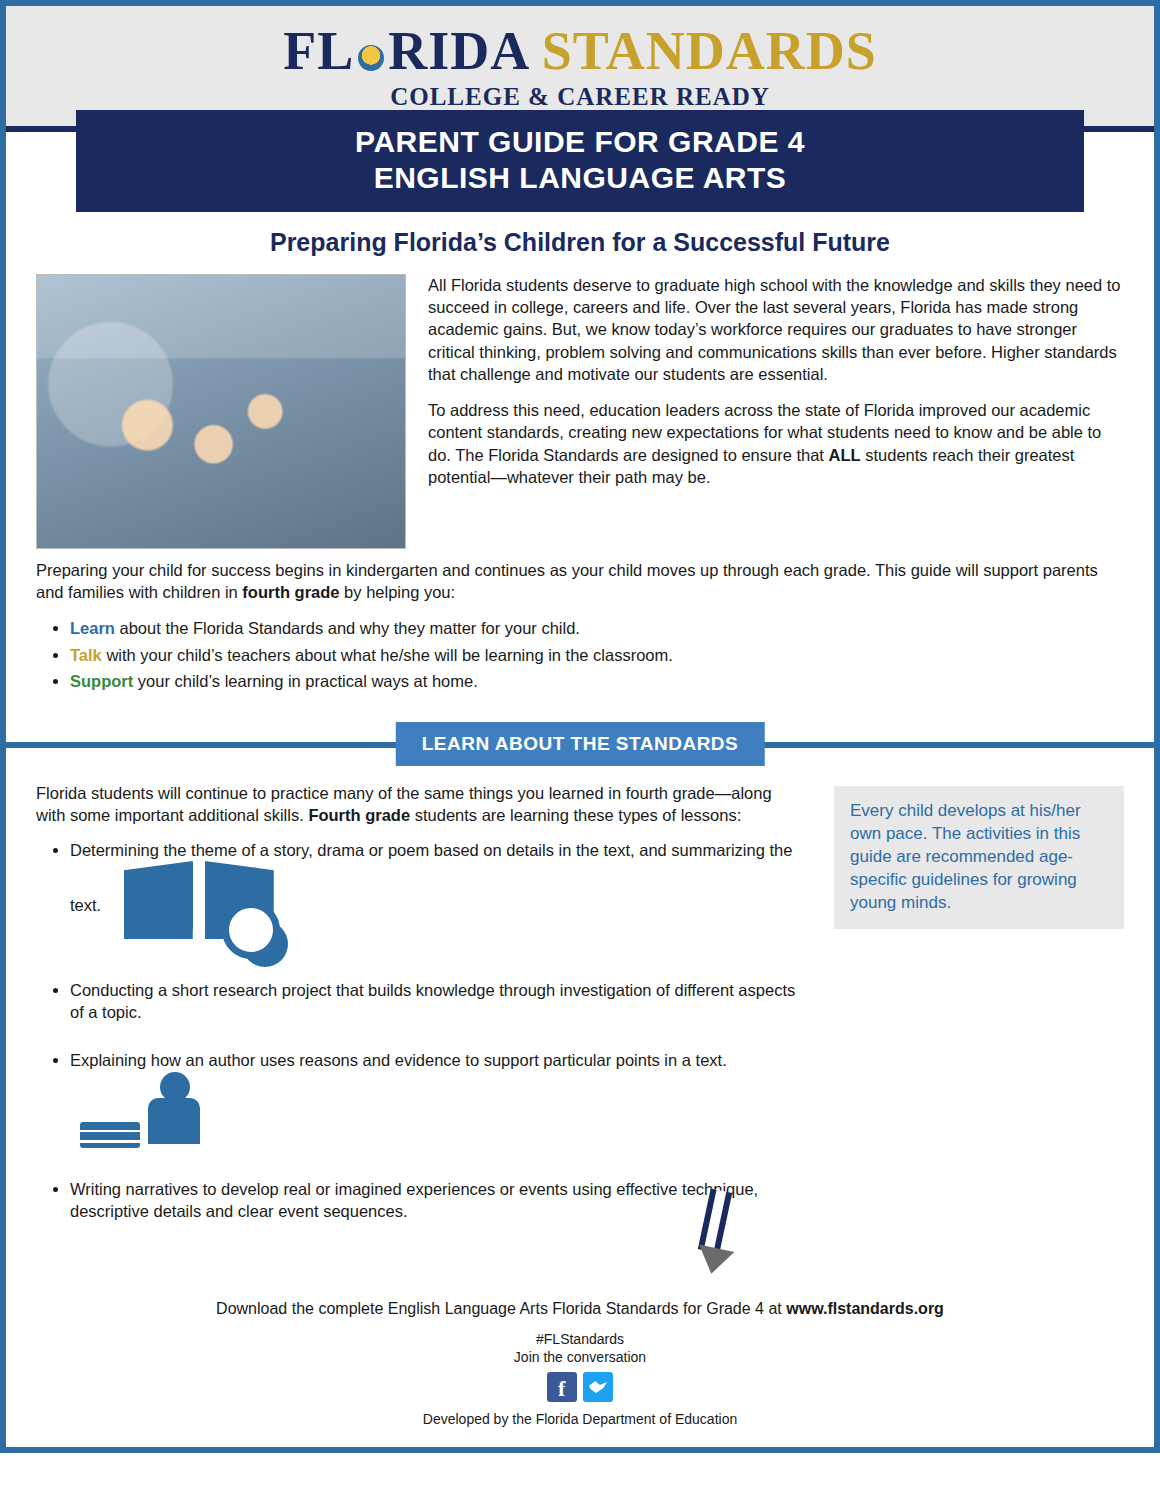English Language Arts
Grade 4
FL RIDA STANDARDS
COLLEGE & CAREER READY
PARENT GUIDE FOR GRADE 4
ENGLISH LANGUAGE ARTS
Preparing Florida’s Children for a Successful Future
All Florida students deserve to graduate high school with the knowledge and skills they need to succeed in college, careers and life. Over the last several years, Florida has made strong academic gains. But, we know today’s workforce requires our graduates to have stronger critical thinking, problem solving and communications skills than ever before. Higher standards that challenge and motivate our students are essential.
To address this need, education leaders across the state of Florida improved our academic content standards, creating new expectations for what students need to know and be able to do. The Florida Standards are designed to ensure that ALL students reach their greatest potential—whatever their path may be.
Preparing your child for success begins in kindergarten and continues as your child moves up through each grade. This guide will support parents and families with children in fourth grade by helping you:
Learn about the Florida Standards and why they matter for your child.
Talk with your child’s teachers about what he/she will be learning in the classroom.
Support your child’s learning in practical ways at home.
LEARN ABOUT THE STANDARDS
Every child develops at his/her own pace. The activities in this guide are recommended age-specific guidelines for growing young minds.
Florida students will continue to practice many of the same things you learned in fourth grade—along with some important additional skills. Fourth grade students are learning these types of lessons:
Determining the theme of a story, drama or poem based on details in the text, and summarizing the text.
Conducting a short research project that builds knowledge through investigation of different aspects of a topic.
Explaining how an author uses reasons and evidence to support particular points in a text.
Writing narratives to develop real or imagined experiences or events using effective technique, descriptive details and clear event sequences.
Download the complete English Language Arts Florida Standards for Grade 4 at www.flstandards.org
#FLStandards
Join the conversation
Developed by the Florida Department of Education